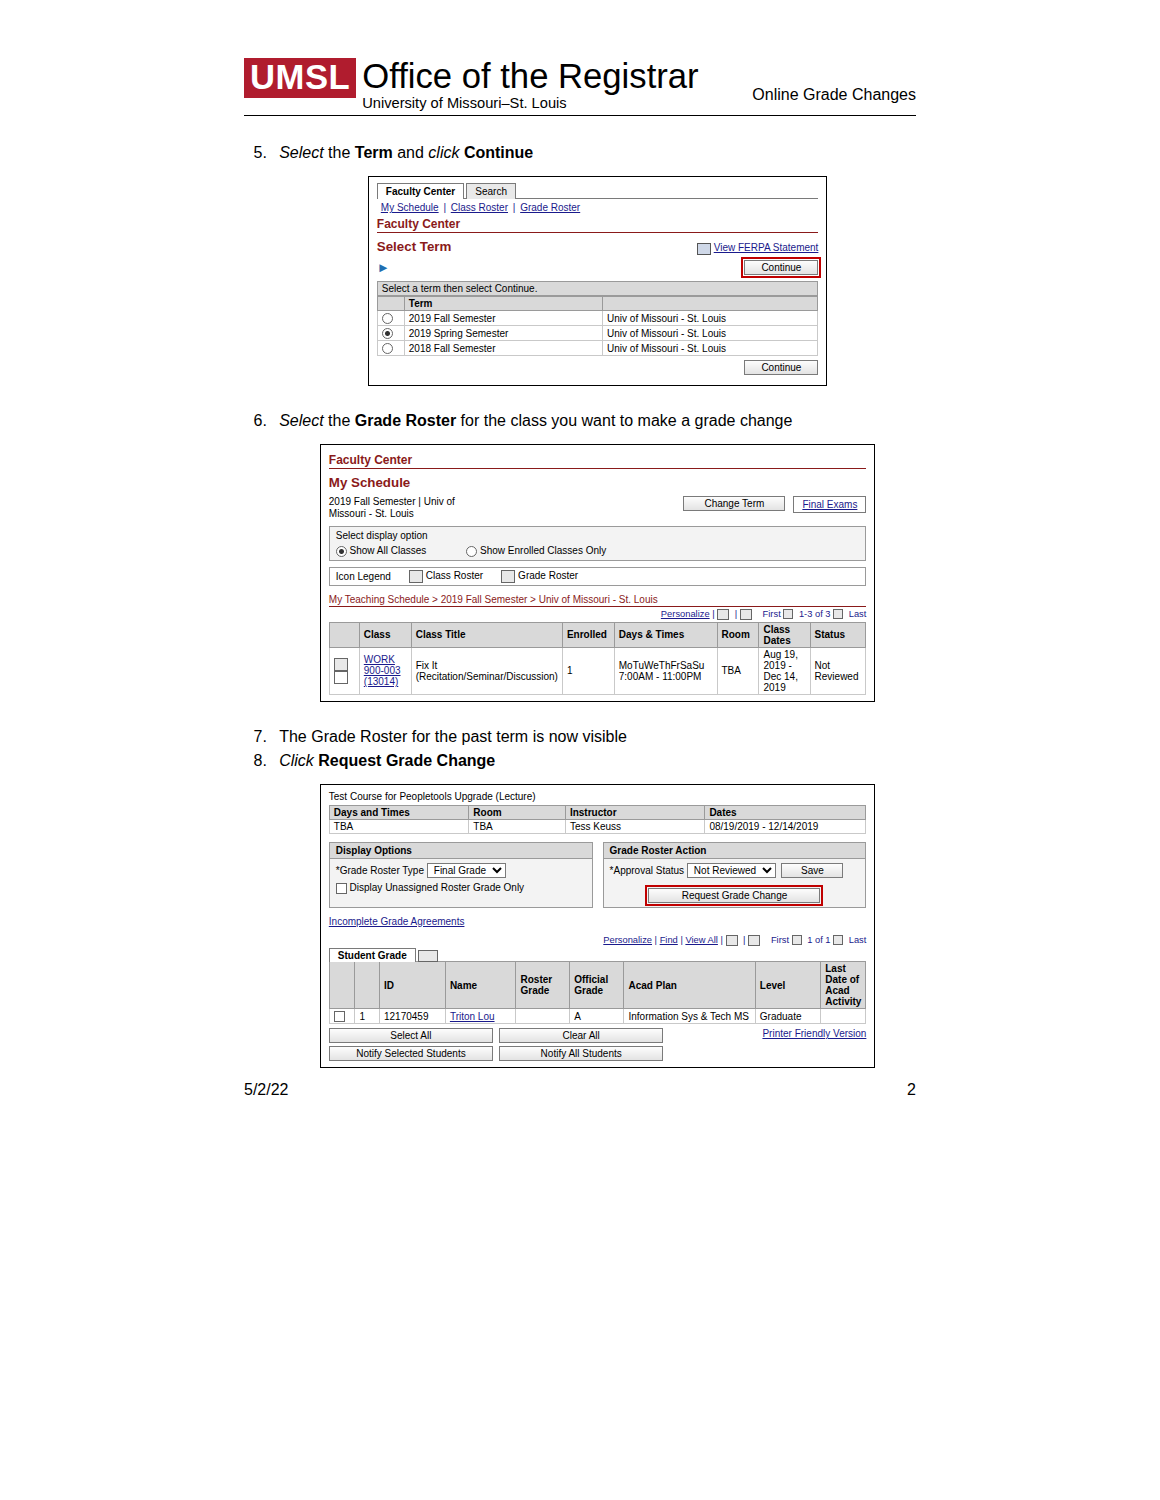UMSL
Office of the Registrar
University of Missouri–St. Louis
Online Grade Changes
Select the Term and click Continue
Faculty Center
Search
My Schedule | Class Roster | Grade Roster
Faculty Center
Select Term
View FERPA Statement
►
Continue
Select a term then select Continue.
| | Term | |
| --- | --- | --- |
| | 2019 Fall Semester | Univ of Missouri - St. Louis |
| | 2019 Spring Semester | Univ of Missouri - St. Louis |
| | 2018 Fall Semester | Univ of Missouri - St. Louis |
Continue
Select the Grade Roster for the class you want to make a grade change
Faculty Center
My Schedule
2019 Fall Semester | Univ of
Missouri - St. Louis
Change Term Final Exams
Select display option
Show All Classes
Show Enrolled Classes Only
Icon Legend
Class Roster
Grade Roster
My Teaching Schedule > 2019 Fall Semester > Univ of Missouri - St. Louis
Personalize | | First 1-3 of 3 Last
| | Class | Class Title | Enrolled | Days & Times | Room | Class Dates | Status |
| --- | --- | --- | --- | --- | --- | --- | --- |
| | WORK 900-003 (13014) | Fix It (Recitation/Seminar/Discussion) | 1 | MoTuWeThFrSaSu 7:00AM - 11:00PM | TBA | Aug 19, 2019 - Dec 14, 2019 | Not Reviewed |
The Grade Roster for the past term is now visible
Click Request Grade Change
Test Course for Peopletools Upgrade (Lecture)
| Days and Times | Room | Instructor | Dates |
| --- | --- | --- | --- |
| TBA | TBA | Tess Keuss | 08/19/2019 - 12/14/2019 |
Display Options
*Grade Roster Type Final Grade
Display Unassigned Roster Grade Only
Grade Roster Action
*Approval Status Not Reviewed Save
Request Grade Change
Incomplete Grade Agreements
Personalize | Find | View All | | First 1 of 1 Last
Student Grade
| | | ID | Name | Roster Grade | Official Grade | Acad Plan | Level | Last Date of Acad Activity |
| --- | --- | --- | --- | --- | --- | --- | --- | --- |
| | 1 | 12170459 | Triton Lou | | A | Information Sys & Tech MS | Graduate | |
Select All
Clear All
Printer Friendly Version
Notify Selected Students
Notify All Students
5/2/22
2